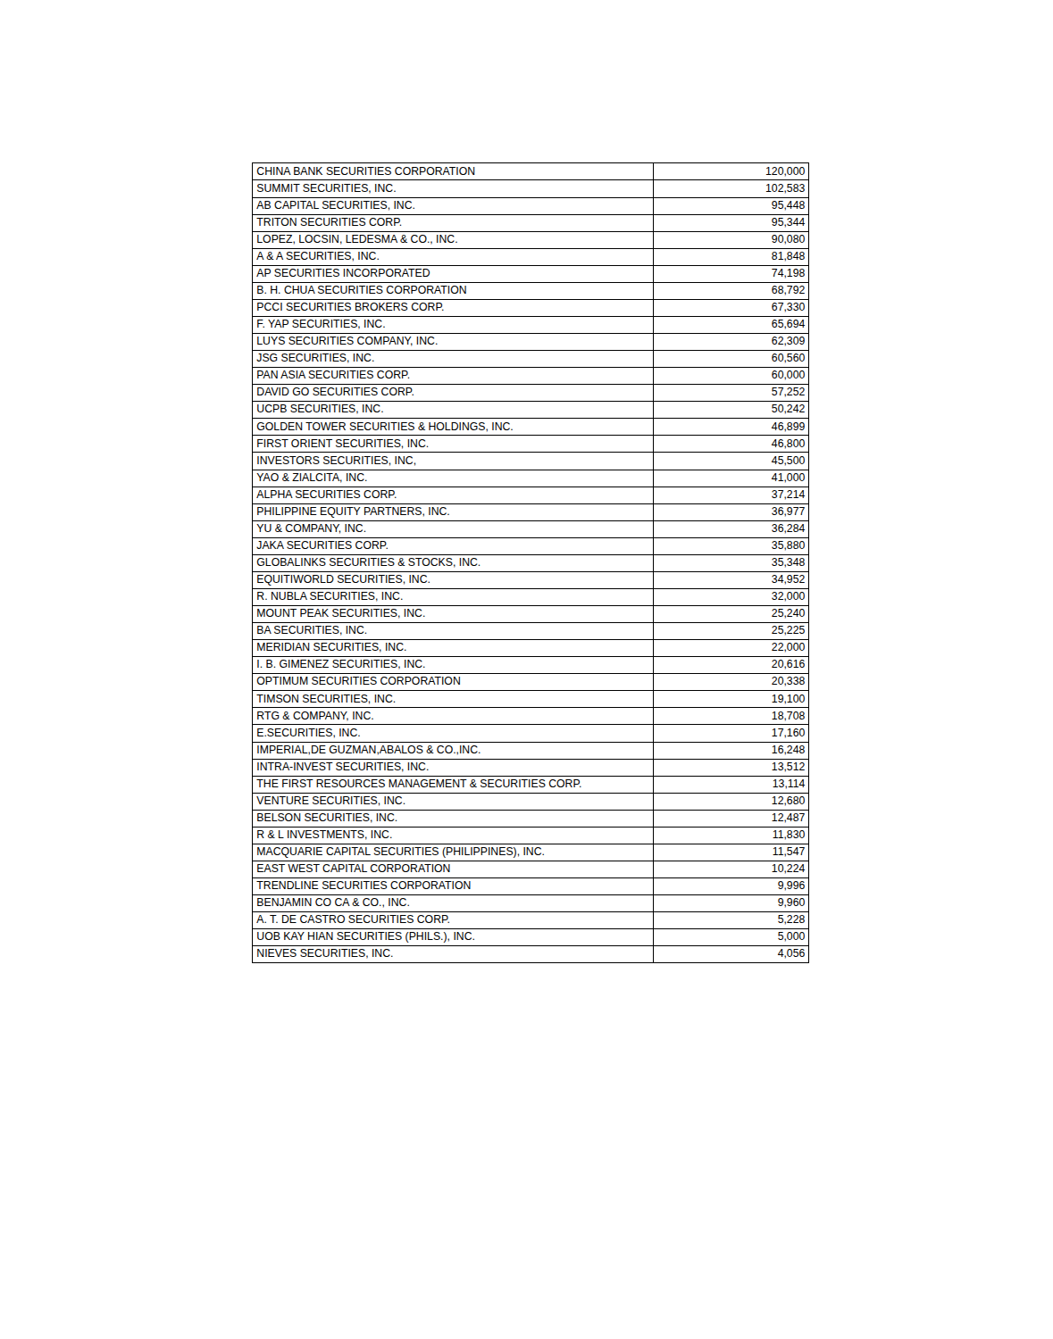| CHINA BANK SECURITIES CORPORATION | 120,000 |
| SUMMIT SECURITIES, INC. | 102,583 |
| AB CAPITAL SECURITIES, INC. | 95,448 |
| TRITON SECURITIES CORP. | 95,344 |
| LOPEZ, LOCSIN, LEDESMA & CO., INC. | 90,080 |
| A & A SECURITIES, INC. | 81,848 |
| AP SECURITIES INCORPORATED | 74,198 |
| B. H. CHUA SECURITIES CORPORATION | 68,792 |
| PCCI SECURITIES BROKERS CORP. | 67,330 |
| F. YAP SECURITIES, INC. | 65,694 |
| LUYS SECURITIES COMPANY, INC. | 62,309 |
| JSG SECURITIES, INC. | 60,560 |
| PAN ASIA SECURITIES CORP. | 60,000 |
| DAVID GO SECURITIES CORP. | 57,252 |
| UCPB SECURITIES, INC. | 50,242 |
| GOLDEN TOWER SECURITIES & HOLDINGS, INC. | 46,899 |
| FIRST ORIENT SECURITIES, INC. | 46,800 |
| INVESTORS SECURITIES, INC, | 45,500 |
| YAO & ZIALCITA, INC. | 41,000 |
| ALPHA SECURITIES CORP. | 37,214 |
| PHILIPPINE EQUITY PARTNERS, INC. | 36,977 |
| YU & COMPANY, INC. | 36,284 |
| JAKA SECURITIES CORP. | 35,880 |
| GLOBALINKS SECURITIES & STOCKS, INC. | 35,348 |
| EQUITIWORLD SECURITIES, INC. | 34,952 |
| R. NUBLA SECURITIES, INC. | 32,000 |
| MOUNT PEAK SECURITIES, INC. | 25,240 |
| BA SECURITIES, INC. | 25,225 |
| MERIDIAN SECURITIES, INC. | 22,000 |
| I. B. GIMENEZ SECURITIES, INC. | 20,616 |
| OPTIMUM SECURITIES CORPORATION | 20,338 |
| TIMSON SECURITIES, INC. | 19,100 |
| RTG & COMPANY, INC. | 18,708 |
| E.SECURITIES, INC. | 17,160 |
| IMPERIAL,DE GUZMAN,ABALOS & CO.,INC. | 16,248 |
| INTRA-INVEST SECURITIES, INC. | 13,512 |
| THE FIRST RESOURCES MANAGEMENT & SECURITIES CORP. | 13,114 |
| VENTURE SECURITIES, INC. | 12,680 |
| BELSON SECURITIES, INC. | 12,487 |
| R & L INVESTMENTS, INC. | 11,830 |
| MACQUARIE CAPITAL SECURITIES (PHILIPPINES), INC. | 11,547 |
| EAST WEST CAPITAL CORPORATION | 10,224 |
| TRENDLINE SECURITIES CORPORATION | 9,996 |
| BENJAMIN CO CA & CO., INC. | 9,960 |
| A. T. DE CASTRO SECURITIES CORP. | 5,228 |
| UOB KAY HIAN SECURITIES (PHILS.), INC. | 5,000 |
| NIEVES SECURITIES, INC. | 4,056 |